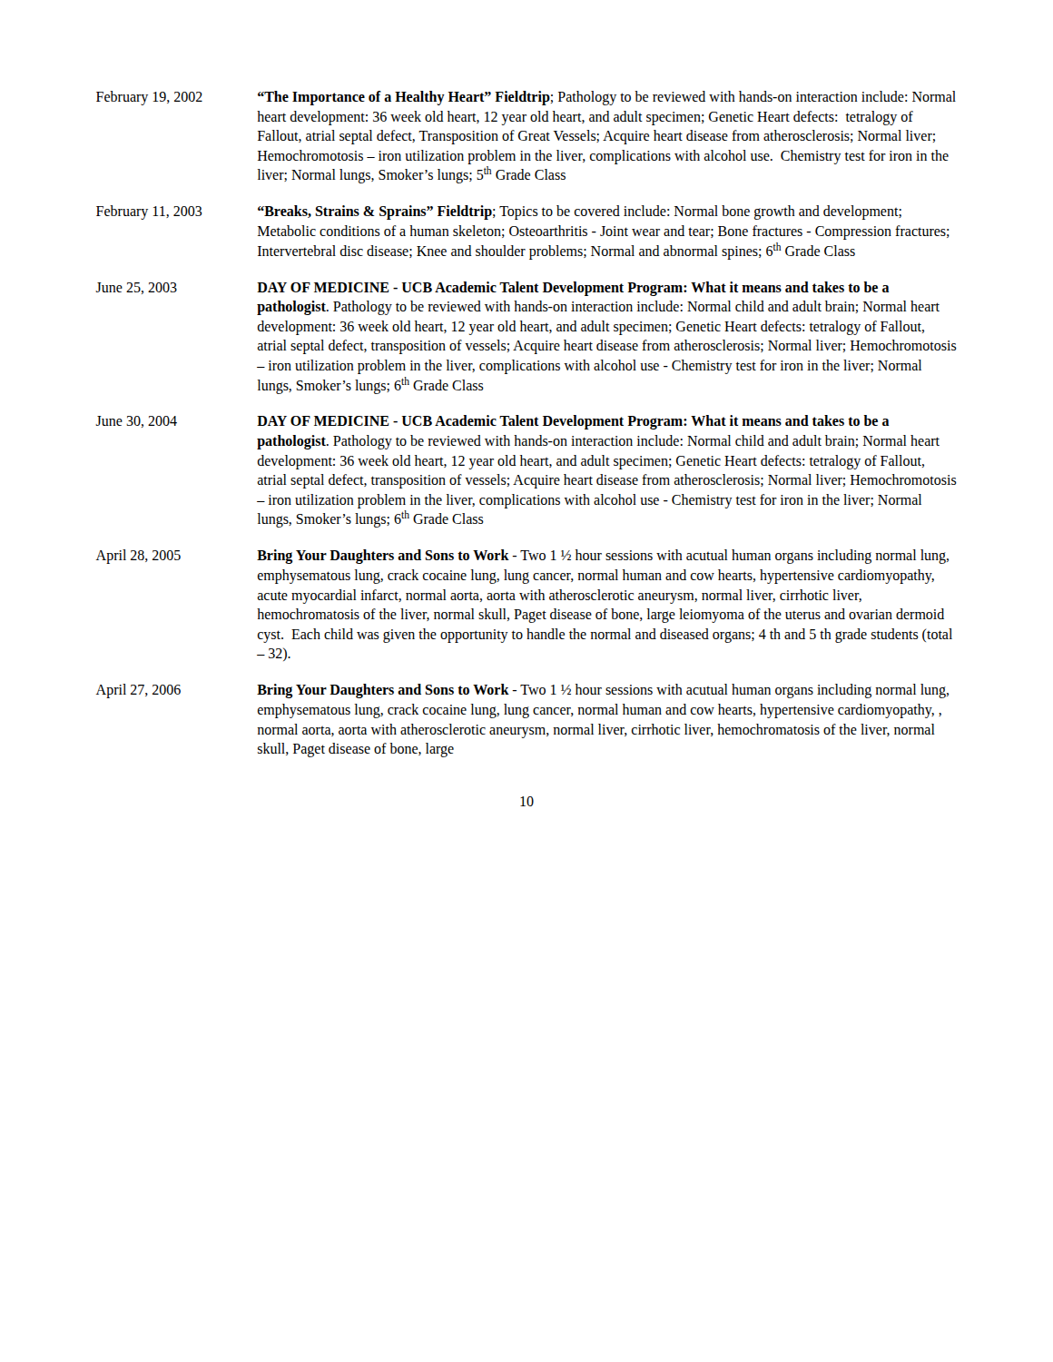| February 19, 2002 | “The Importance of a Healthy Heart” Fieldtrip ; Pathology to be reviewed with hands-on interaction include: Normal heart development: 36 week old heart, 12 year old heart, and adult specimen; Genetic Heart defects: tetralogy of Fallout, atrial septal defect, Transposition of Great Vessels; Acquire heart disease from atherosclerosis; Normal liver; Hemochromotosis – iron utilization problem in the liver, complications with alcohol use. Chemistry test for iron in the liver; Normal lungs, Smoker’s lungs; 5 th Grade Class |
| February 11, 2003 | “Breaks, Strains & Sprains” Fieldtrip ; Topics to be covered include: Normal bone growth and development; Metabolic conditions of a human skeleton; Osteoarthritis - Joint wear and tear; Bone fractures - Compression fractures; Intervertebral disc disease; Knee and shoulder problems; Normal and abnormal spines; 6 th Grade Class |
| June 25, 2003 | DAY OF MEDICINE - UCB Academic Talent Development Program: What it means and takes to be a pathologist . Pathology to be reviewed with hands-on interaction include: Normal child and adult brain; Normal heart development: 36 week old heart, 12 year old heart, and adult specimen; Genetic Heart defects: tetralogy of Fallout, atrial septal defect, transposition of vessels; Acquire heart disease from atherosclerosis; Normal liver; Hemochromotosis – iron utilization problem in the liver, complications with alcohol use - Chemistry test for iron in the liver; Normal lungs, Smoker’s lungs; 6 th Grade Class |
| June 30, 2004 | DAY OF MEDICINE - UCB Academic Talent Development Program: What it means and takes to be a pathologist . Pathology to be reviewed with hands-on interaction include: Normal child and adult brain; Normal heart development: 36 week old heart, 12 year old heart, and adult specimen; Genetic Heart defects: tetralogy of Fallout, atrial septal defect, transposition of vessels; Acquire heart disease from atherosclerosis; Normal liver; Hemochromotosis – iron utilization problem in the liver, complications with alcohol use - Chemistry test for iron in the liver; Normal lungs, Smoker’s lungs; 6 th Grade Class |
| April 28, 2005 | Bring Your Daughters and Sons to Work - Two 1 ½ hour sessions with acutual human organs including normal lung, emphysematous lung, crack cocaine lung, lung cancer, normal human and cow hearts, hypertensive cardiomyopathy, acute myocardial infarct, normal aorta, aorta with atherosclerotic aneurysm, normal liver, cirrhotic liver, hemochromatosis of the liver, normal skull, Paget disease of bone, large leiomyoma of the uterus and ovarian dermoid cyst. Each child was given the opportunity to handle the normal and diseased organs; 4 th and 5 th grade students (total – 32). |
| April 27, 2006 | Bring Your Daughters and Sons to Work - Two 1 ½ hour sessions with acutual human organs including normal lung, emphysematous lung, crack cocaine lung, lung cancer, normal human and cow hearts, hypertensive cardiomyopathy, , normal aorta, aorta with atherosclerotic aneurysm, normal liver, cirrhotic liver, hemochromatosis of the liver, normal skull, Paget disease of bone, large |
10